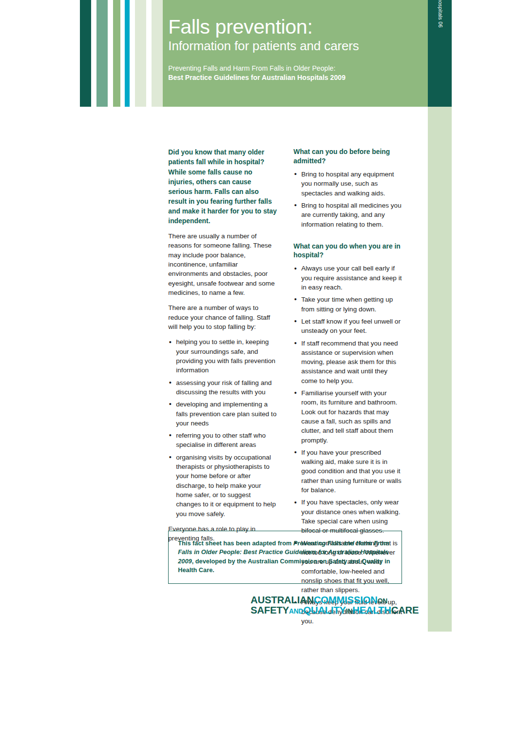Fact sheet hospitals 06
Falls prevention:
Information for patients and carers
Preventing Falls and Harm From Falls in Older People:
Best Practice Guidelines for Australian Hospitals 2009
Did you know that many older patients fall while in hospital? While some falls cause no injuries, others can cause serious harm. Falls can also result in you fearing further falls and make it harder for you to stay independent.
There are usually a number of reasons for someone falling. These may include poor balance, incontinence, unfamiliar environments and obstacles, poor eyesight, unsafe footwear and some medicines, to name a few.
There are a number of ways to reduce your chance of falling. Staff will help you to stop falling by:
helping you to settle in, keeping your surroundings safe, and providing you with falls prevention information
assessing your risk of falling and discussing the results with you
developing and implementing a falls prevention care plan suited to your needs
referring you to other staff who specialise in different areas
organising visits by occupational therapists or physiotherapists to your home before or after discharge, to help make your home safer, or to suggest changes to it or equipment to help you move safely.
Everyone has a role to play in preventing falls.
What can you do before being admitted?
Bring to hospital any equipment you normally use, such as spectacles and walking aids.
Bring to hospital all medicines you are currently taking, and any information relating to them.
What can you do when you are in hospital?
Always use your call bell early if you require assistance and keep it in easy reach.
Take your time when getting up from sitting or lying down.
Let staff know if you feel unwell or unsteady on your feet.
If staff recommend that you need assistance or supervision when moving, please ask them for this assistance and wait until they come to help you.
Familiarise yourself with your room, its furniture and bathroom. Look out for hazards that may cause a fall, such as spills and clutter, and tell staff about them promptly.
If you have your prescribed walking aid, make sure it is in good condition and that you use it rather than using furniture or walls for balance.
If you have spectacles, only wear your distance ones when walking. Take special care when using bifocal or multifocal glasses.
Wear comfortable clothing that is not too long or loose. Whenever you are up and about, wear comfortable, low-heeled and nonslip shoes that fit you well, rather than slippers.
Always keep your fluid levels up, because dehydration can disorient you.
This fact sheet has been adapted from Preventing Falls and Harm From Falls in Older People: Best Practice Guidelines for Australian Hospitals 2009, developed by the Australian Commission on Safety and Quality in Health Care.
AUSTRALIAN COMMISSION ON
SAFETY AND QUALITY IN HEALTH CARE